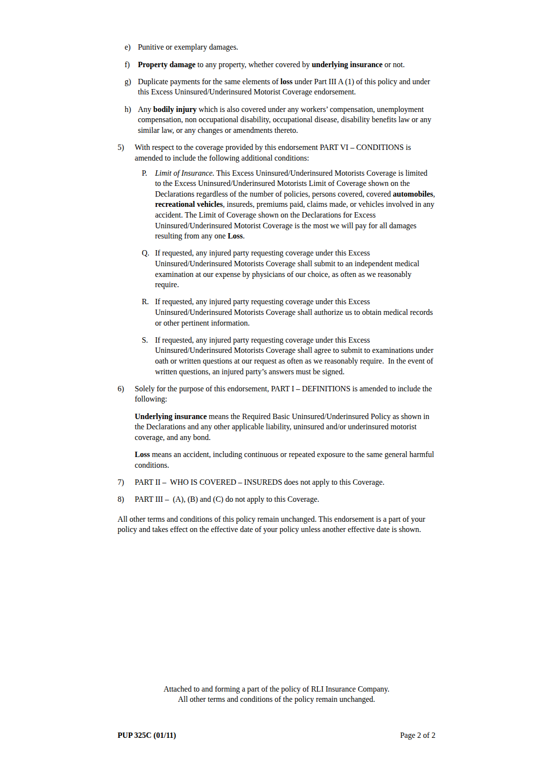e) Punitive or exemplary damages.
f) Property damage to any property, whether covered by underlying insurance or not.
g) Duplicate payments for the same elements of loss under Part III A (1) of this policy and under this Excess Uninsured/Underinsured Motorist Coverage endorsement.
h) Any bodily injury which is also covered under any workers’ compensation, unemployment compensation, non occupational disability, occupational disease, disability benefits law or any similar law, or any changes or amendments thereto.
5) With respect to the coverage provided by this endorsement PART VI – CONDITIONS is amended to include the following additional conditions:
P. Limit of Insurance. This Excess Uninsured/Underinsured Motorists Coverage is limited to the Excess Uninsured/Underinsured Motorists Limit of Coverage shown on the Declarations regardless of the number of policies, persons covered, covered automobiles, recreational vehicles, insureds, premiums paid, claims made, or vehicles involved in any accident. The Limit of Coverage shown on the Declarations for Excess Uninsured/Underinsured Motorist Coverage is the most we will pay for all damages resulting from any one Loss.
Q. If requested, any injured party requesting coverage under this Excess Uninsured/Underinsured Motorists Coverage shall submit to an independent medical examination at our expense by physicians of our choice, as often as we reasonably require.
R. If requested, any injured party requesting coverage under this Excess Uninsured/Underinsured Motorists Coverage shall authorize us to obtain medical records or other pertinent information.
S. If requested, any injured party requesting coverage under this Excess Uninsured/Underinsured Motorists Coverage shall agree to submit to examinations under oath or written questions at our request as often as we reasonably require. In the event of written questions, an injured party’s answers must be signed.
6) Solely for the purpose of this endorsement, PART I – DEFINITIONS is amended to include the following:
Underlying insurance means the Required Basic Uninsured/Underinsured Policy as shown in the Declarations and any other applicable liability, uninsured and/or underinsured motorist coverage, and any bond.
Loss means an accident, including continuous or repeated exposure to the same general harmful conditions.
7) PART II – WHO IS COVERED – INSUREDS does not apply to this Coverage.
8) PART III – (A), (B) and (C) do not apply to this Coverage.
All other terms and conditions of this policy remain unchanged. This endorsement is a part of your policy and takes effect on the effective date of your policy unless another effective date is shown.
Attached to and forming a part of the policy of RLI Insurance Company.
All other terms and conditions of the policy remain unchanged.
PUP 325C (01/11) Page 2 of 2